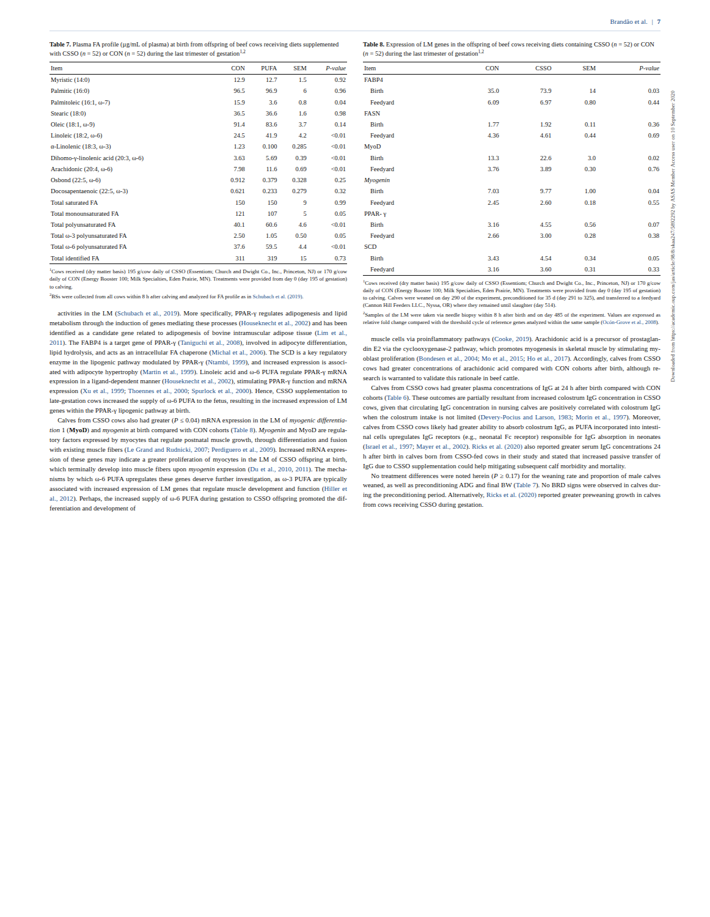Brandão et al. | 7
Downloaded from https://academic.oup.com/jas/article/98/8/skaa247/5892292 by ASAS Member Access user on 10 September 2020
Table 7. Plasma FA profile (µg/mL of plasma) at birth from offspring of beef cows receiving diets supplemented with CSSO (n = 52) or CON (n = 52) during the last trimester of gestation1,2
| Item | CON | PUFA | SEM | P-value |
| --- | --- | --- | --- | --- |
| Myristic (14:0) | 12.9 | 12.7 | 1.5 | 0.92 |
| Palmitic (16:0) | 96.5 | 96.9 | 6 | 0.96 |
| Palmitoleic (16:1, ω-7) | 15.9 | 3.6 | 0.8 | 0.04 |
| Stearic (18:0) | 36.5 | 36.6 | 1.6 | 0.98 |
| Oleic (18:1, ω-9) | 91.4 | 83.6 | 3.7 | 0.14 |
| Linoleic (18:2, ω-6) | 24.5 | 41.9 | 4.2 | <0.01 |
| α-Linolenic (18:3, ω-3) | 1.23 | 0.100 | 0.285 | <0.01 |
| Dihomo-γ-linolenic acid (20:3, ω-6) | 3.63 | 5.69 | 0.39 | <0.01 |
| Arachidonic (20:4, ω-6) | 7.98 | 11.6 | 0.69 | <0.01 |
| Osbond (22:5, ω-6) | 0.912 | 0.379 | 0.328 | 0.25 |
| Docosapentaenoic (22:5, ω-3) | 0.621 | 0.233 | 0.279 | 0.32 |
| Total saturated FA | 150 | 150 | 9 | 0.99 |
| Total monounsaturated FA | 121 | 107 | 5 | 0.05 |
| Total polyunsaturated FA | 40.1 | 60.6 | 4.6 | <0.01 |
| Total ω-3 polyunsaturated FA | 2.50 | 1.05 | 0.50 | 0.05 |
| Total ω-6 polyunsaturated FA | 37.6 | 59.5 | 4.4 | <0.01 |
| Total identified FA | 311 | 319 | 15 | 0.73 |
1Cows received (dry matter basis) 195 g/cow daily of CSSO (Essentiom; Church and Dwight Co., Inc., Princeton, NJ) or 170 g/cow daily of CON (Energy Booster 100; Milk Specialties, Eden Prairie, MN). Treatments were provided from day 0 (day 195 of gestation) to calving.
2BSs were collected from all cows within 8 h after calving and analyzed for FA profile as in Schubach et al. (2019).
activities in the LM (Schubach et al., 2019). More specifically, PPAR-γ regulates adipogenesis and lipid metabolism through the induction of genes mediating these processes (Houseknecht et al., 2002) and has been identified as a candidate gene related to adipogenesis of bovine intramuscular adipose tissue (Lim et al., 2011). The FABP4 is a target gene of PPAR-γ (Taniguchi et al., 2008), involved in adipocyte differentiation, lipid hydrolysis, and acts as an intracellular FA chaperone (Michal et al., 2006). The SCD is a key regulatory enzyme in the lipogenic pathway modulated by PPAR-γ (Ntambi, 1999), and increased expression is associated with adipocyte hypertrophy (Martin et al., 1999). Linoleic acid and ω-6 PUFA regulate PPAR-γ mRNA expression in a ligand-dependent manner (Houseknecht et al., 2002), stimulating PPAR-γ function and mRNA expression (Xu et al., 1999; Thoennes et al., 2000; Spurlock et al., 2000). Hence, CSSO supplementation to late-gestation cows increased the supply of ω-6 PUFA to the fetus, resulting in the increased expression of LM genes within the PPAR-γ lipogenic pathway at birth.
Calves from CSSO cows also had greater (P ≤ 0.04) mRNA expression in the LM of myogenic differentiation 1 (MyoD) and myogenin at birth compared with CON cohorts (Table 8). Myogenin and MyoD are regulatory factors expressed by myocytes that regulate postnatal muscle growth, through differentiation and fusion with existing muscle fibers (Le Grand and Rudnicki, 2007; Perdiguero et al., 2009). Increased mRNA expression of these genes may indicate a greater proliferation of myocytes in the LM of CSSO offspring at birth, which terminally develop into muscle fibers upon myogenin expression (Du et al., 2010, 2011). The mechanisms by which ω-6 PUFA upregulates these genes deserve further investigation, as ω-3 PUFA are typically associated with increased expression of LM genes that regulate muscle development and function (Hiller et al., 2012). Perhaps, the increased supply of ω-6 PUFA during gestation to CSSO offspring promoted the differentiation and development of
Table 8. Expression of LM genes in the offspring of beef cows receiving diets containing CSSO (n = 52) or CON (n = 52) during the last trimester of gestation1,2
| Item | CON | CSSO | SEM | P-value |
| --- | --- | --- | --- | --- |
| FABP4 | | | | |
| Birth | 35.0 | 73.9 | 14 | 0.03 |
| Feedyard | 6.09 | 6.97 | 0.80 | 0.44 |
| FASN | | | | |
| Birth | 1.77 | 1.92 | 0.11 | 0.36 |
| Feedyard | 4.36 | 4.61 | 0.44 | 0.69 |
| MyoD | | | | |
| Birth | 13.3 | 22.6 | 3.0 | 0.02 |
| Feedyard | 3.76 | 3.89 | 0.30 | 0.76 |
| Myogenin | | | | |
| Birth | 7.03 | 9.77 | 1.00 | 0.04 |
| Feedyard | 2.45 | 2.60 | 0.18 | 0.55 |
| PPAR- γ | | | | |
| Birth | 3.16 | 4.55 | 0.56 | 0.07 |
| Feedyard | 2.66 | 3.00 | 0.28 | 0.38 |
| SCD | | | | |
| Birth | 3.43 | 4.54 | 0.34 | 0.05 |
| Feedyard | 3.16 | 3.60 | 0.31 | 0.33 |
1Cows received (dry matter basis) 195 g/cow daily of CSSO (Essentiom; Church and Dwight Co., Inc., Princeton, NJ) or 170 g/cow daily of CON (Energy Booster 100; Milk Specialties, Eden Prairie, MN). Treatments were provided from day 0 (day 195 of gestation) to calving. Calves were weaned on day 290 of the experiment, preconditioned for 35 d (day 291 to 325), and transferred to a feedyard (Cannon Hill Feeders LLC., Nyssa, OR) where they remained until slaughter (day 514).
2Samples of the LM were taken via needle biopsy within 8 h after birth and on day 485 of the experiment. Values are expressed as relative fold change compared with the threshold cycle of reference genes analyzed within the same sample (Ocón-Grove et al., 2008).
muscle cells via proinflammatory pathways (Cooke, 2019). Arachidonic acid is a precursor of prostaglandin E2 via the cyclooxygenase-2 pathway, which promotes myogenesis in skeletal muscle by stimulating myoblast proliferation (Bondesen et al., 2004; Mo et al., 2015; Ho et al., 2017). Accordingly, calves from CSSO cows had greater concentrations of arachidonic acid compared with CON cohorts after birth, although research is warranted to validate this rationale in beef cattle.
Calves from CSSO cows had greater plasma concentrations of IgG at 24 h after birth compared with CON cohorts (Table 6). These outcomes are partially resultant from increased colostrum IgG concentration in CSSO cows, given that circulating IgG concentration in nursing calves are positively correlated with colostrum IgG when the colostrum intake is not limited (Devery-Pocius and Larson, 1983; Morin et al., 1997). Moreover, calves from CSSO cows likely had greater ability to absorb colostrum IgG, as PUFA incorporated into intestinal cells upregulates IgG receptors (e.g., neonatal Fc receptor) responsible for IgG absorption in neonates (Israel et al., 1997; Mayer et al., 2002). Ricks et al. (2020) also reported greater serum IgG concentrations 24 h after birth in calves born from CSSO-fed cows in their study and stated that increased passive transfer of IgG due to CSSO supplementation could help mitigating subsequent calf morbidity and mortality.
No treatment differences were noted herein (P ≥ 0.17) for the weaning rate and proportion of male calves weaned, as well as preconditioning ADG and final BW (Table 7). No BRD signs were observed in calves during the preconditioning period. Alternatively, Ricks et al. (2020) reported greater preweaning growth in calves from cows receiving CSSO during gestation.